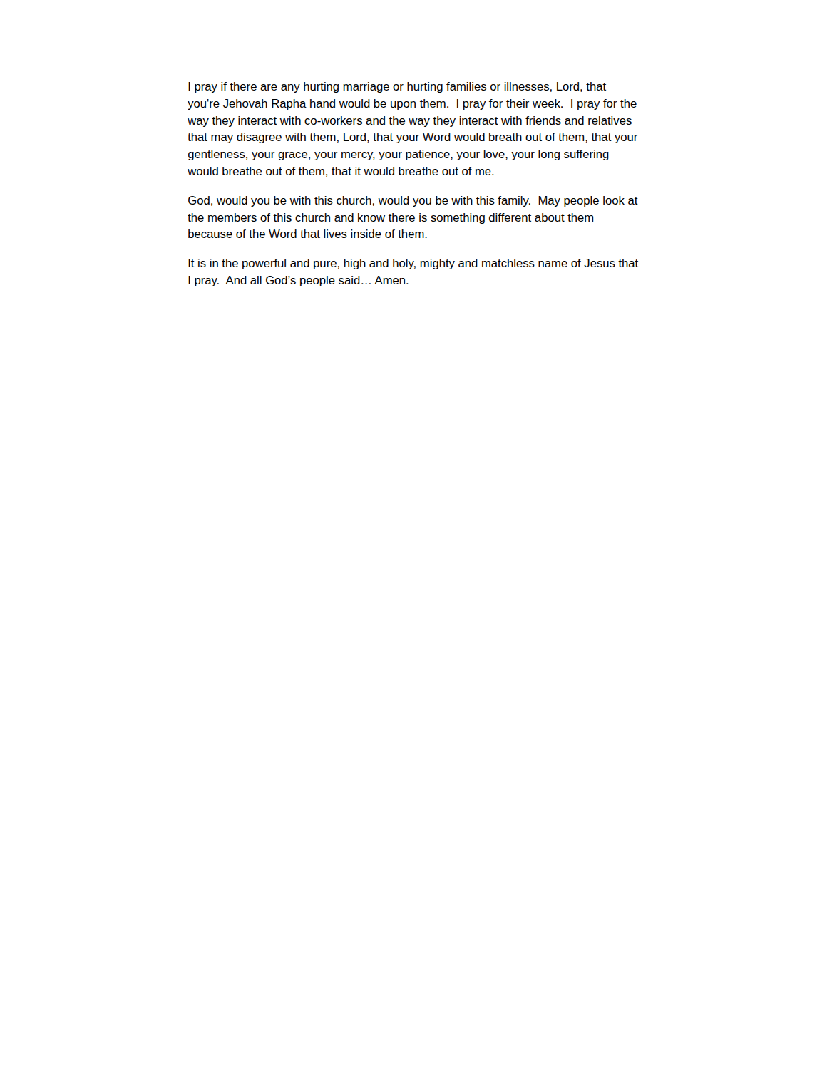I pray if there are any hurting marriage or hurting families or illnesses, Lord, that you're Jehovah Rapha hand would be upon them. I pray for their week. I pray for the way they interact with co-workers and the way they interact with friends and relatives that may disagree with them, Lord, that your Word would breath out of them, that your gentleness, your grace, your mercy, your patience, your love, your long suffering would breathe out of them, that it would breathe out of me.
God, would you be with this church, would you be with this family. May people look at the members of this church and know there is something different about them because of the Word that lives inside of them.
It is in the powerful and pure, high and holy, mighty and matchless name of Jesus that I pray. And all God’s people said… Amen.